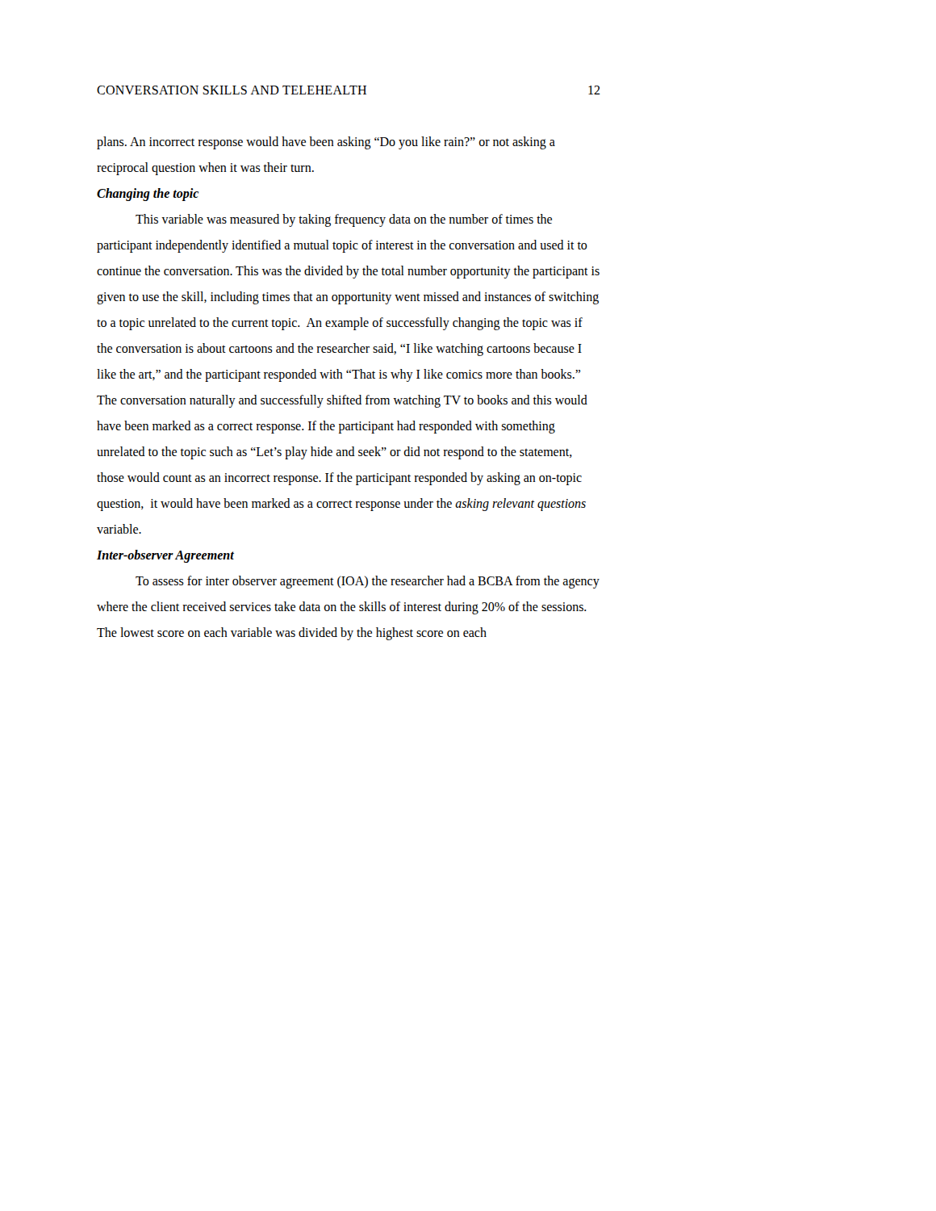Conversation Skills and Telehealth 12
plans. An incorrect response would have been asking “Do you like rain?” or not asking a reciprocal question when it was their turn.
Changing the topic
This variable was measured by taking frequency data on the number of times the participant independently identified a mutual topic of interest in the conversation and used it to continue the conversation. This was the divided by the total number opportunity the participant is given to use the skill, including times that an opportunity went missed and instances of switching to a topic unrelated to the current topic. An example of successfully changing the topic was if the conversation is about cartoons and the researcher said, “I like watching cartoons because I like the art,” and the participant responded with “That is why I like comics more than books.” The conversation naturally and successfully shifted from watching TV to books and this would have been marked as a correct response. If the participant had responded with something unrelated to the topic such as “Let’s play hide and seek” or did not respond to the statement, those would count as an incorrect response. If the participant responded by asking an on-topic question, it would have been marked as a correct response under the asking relevant questions variable.
Inter-observer Agreement
To assess for inter observer agreement (IOA) the researcher had a BCBA from the agency where the client received services take data on the skills of interest during 20% of the sessions. The lowest score on each variable was divided by the highest score on each